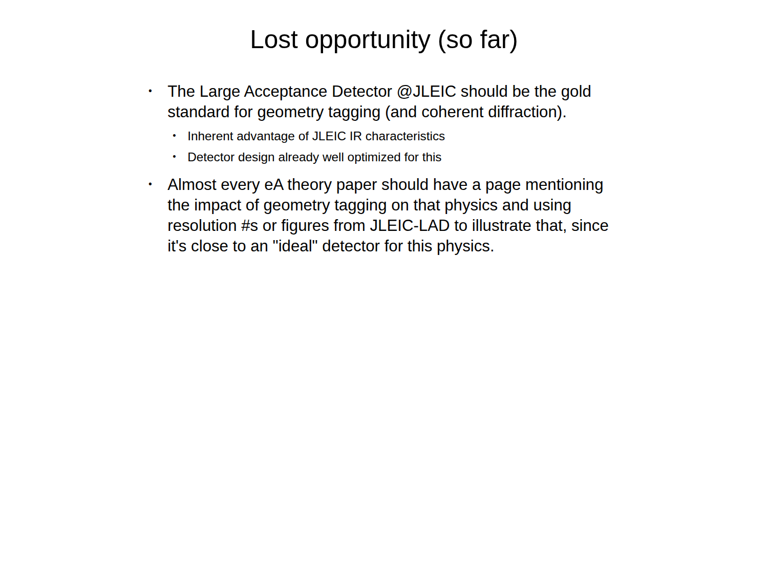Lost opportunity (so far)
The Large Acceptance Detector @JLEIC should be the gold standard for geometry tagging (and coherent diffraction).
Inherent advantage of JLEIC IR characteristics
Detector design already well optimized for this
Almost every eA theory paper should have a page mentioning the impact of geometry tagging on that physics and using resolution #s or figures from JLEIC-LAD to illustrate that, since it's close to an "ideal" detector for this physics.